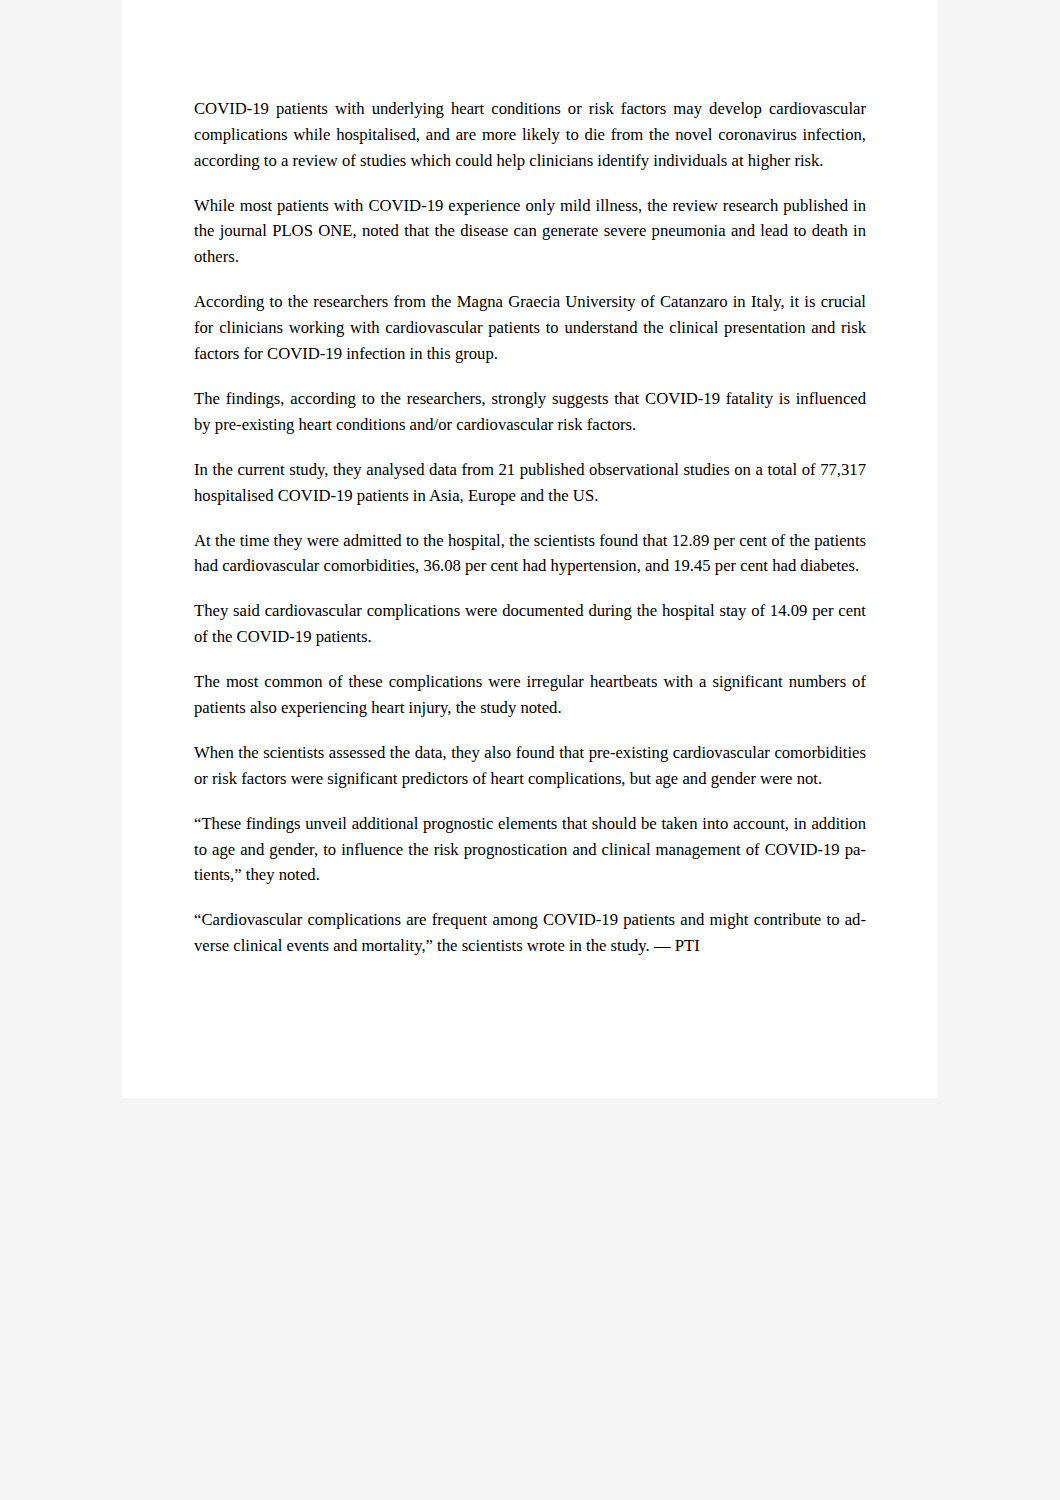COVID-19 patients with underlying heart conditions or risk factors may develop cardiovascular complications while hospitalised, and are more likely to die from the novel coronavirus infection, according to a review of studies which could help clinicians identify individuals at higher risk.
While most patients with COVID-19 experience only mild illness, the review research published in the journal PLOS ONE, noted that the disease can generate severe pneumonia and lead to death in others.
According to the researchers from the Magna Graecia University of Catanzaro in Italy, it is crucial for clinicians working with cardiovascular patients to understand the clinical presentation and risk factors for COVID-19 infection in this group.
The findings, according to the researchers, strongly suggests that COVID-19 fatality is influenced by pre-existing heart conditions and/or cardiovascular risk factors.
In the current study, they analysed data from 21 published observational studies on a total of 77,317 hospitalised COVID-19 patients in Asia, Europe and the US.
At the time they were admitted to the hospital, the scientists found that 12.89 per cent of the patients had cardiovascular comorbidities, 36.08 per cent had hypertension, and 19.45 per cent had diabetes.
They said cardiovascular complications were documented during the hospital stay of 14.09 per cent of the COVID-19 patients.
The most common of these complications were irregular heartbeats with a significant numbers of patients also experiencing heart injury, the study noted.
When the scientists assessed the data, they also found that pre-existing cardiovascular comorbidities or risk factors were significant predictors of heart complications, but age and gender were not.
“These findings unveil additional prognostic elements that should be taken into account, in addition to age and gender, to influence the risk prognostication and clinical management of COVID-19 patients,” they noted.
“Cardiovascular complications are frequent among COVID-19 patients and might contribute to adverse clinical events and mortality,” the scientists wrote in the study. — PTI